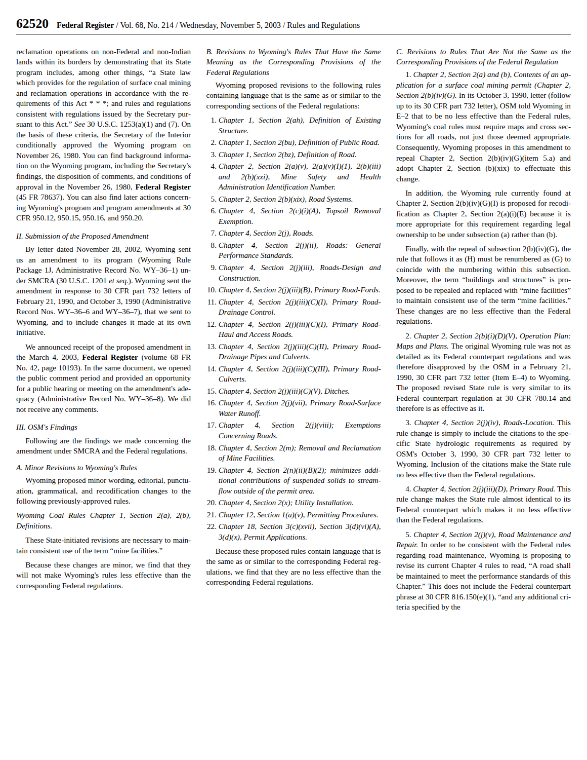62520 Federal Register / Vol. 68, No. 214 / Wednesday, November 5, 2003 / Rules and Regulations
reclamation operations on non-Federal and non-Indian lands within its borders by demonstrating that its State program includes, among other things, “a State law which provides for the regulation of surface coal mining and reclamation operations in accordance with the requirements of this Act * * *; and rules and regulations consistent with regulations issued by the Secretary pursuant to this Act.” See 30 U.S.C. 1253(a)(1) and (7). On the basis of these criteria, the Secretary of the Interior conditionally approved the Wyoming program on November 26, 1980. You can find background information on the Wyoming program, including the Secretary's findings, the disposition of comments, and conditions of approval in the November 26, 1980, Federal Register (45 FR 78637). You can also find later actions concerning Wyoming's program and program amendments at 30 CFR 950.12, 950.15, 950.16, and 950.20.
II. Submission of the Proposed Amendment
By letter dated November 28, 2002, Wyoming sent us an amendment to its program (Wyoming Rule Package 1J, Administrative Record No. WY–36–1) under SMCRA (30 U.S.C. 1201 et seq.). Wyoming sent the amendment in response to 30 CFR part 732 letters of February 21, 1990, and October 3, 1990 (Administrative Record Nos. WY–36–6 and WY–36–7), that we sent to Wyoming, and to include changes it made at its own initiative.
We announced receipt of the proposed amendment in the March 4, 2003, Federal Register (volume 68 FR No. 42, page 10193). In the same document, we opened the public comment period and provided an opportunity for a public hearing or meeting on the amendment's adequacy (Administrative Record No. WY–36–8). We did not receive any comments.
III. OSM's Findings
Following are the findings we made concerning the amendment under SMCRA and the Federal regulations.
A. Minor Revisions to Wyoming's Rules
Wyoming proposed minor wording, editorial, punctuation, grammatical, and recodification changes to the following previously-approved rules.
Wyoming Coal Rules Chapter 1, Section 2(a), 2(b), Definitions.
These State-initiated revisions are necessary to maintain consistent use of the term “mine facilities.”
Because these changes are minor, we find that they will not make Wyoming's rules less effective than the corresponding Federal regulations.
B. Revisions to Wyoming's Rules That Have the Same Meaning as the Corresponding Provisions of the Federal Regulations
Wyoming proposed revisions to the following rules containing language that is the same as or similar to the corresponding sections of the Federal regulations:
Chapter 1, Section 2(ah), Definition of Existing Structure.
Chapter 1, Section 2(bu), Definition of Public Road.
Chapter 1, Section 2(bz), Definition of Road.
Chapter 2, Section 2(a)(v), 2(a)(v)(I)(1), 2(b)(iii) and 2(b)(xxi), Mine Safety and Health Administration Identification Number.
Chapter 2, Section 2(b)(xix), Road Systems.
Chapter 4, Section 2(c)(i)(A), Topsoil Removal Exemption.
Chapter 4, Section 2(j), Roads.
Chapter 4, Section 2(j)(ii), Roads: General Performance Standards.
Chapter 4, Section 2(j)(iii), Roads-Design and Construction.
Chapter 4, Section 2(j)(iii)(B), Primary Road-Fords.
Chapter 4, Section 2(j)(iii)(C)(I), Primary Road-Drainage Control.
Chapter 4, Section 2(j)(iii)(C)(I), Primary Road-Haul and Access Roads.
Chapter 4, Section 2(j)(iii)(C)(II), Primary Road-Drainage Pipes and Culverts.
Chapter 4, Section 2(j)(iii)(C)(III), Primary Road-Culverts.
Chapter 4, Section 2(j)(iii)(C)(V), Ditches.
Chapter 4, Section 2(j)(vii), Primary Road-Surface Water Runoff.
Chapter 4, Section 2(j)(viii); Exemptions Concerning Roads.
Chapter 4, Section 2(m); Removal and Reclamation of Mine Facilities.
Chapter 4, Section 2(n)(ii)(B)(2); minimizes additional contributions of suspended solids to streamflow outside of the permit area.
Chapter 4, Section 2(x); Utility Installation.
Chapter 12, Section 1(a)(v), Permitting Procedures.
Chapter 18, Section 3(c)(xvii), Section 3(d)(vi)(A), 3(d)(x), Permit Applications.
Because these proposed rules contain language that is the same as or similar to the corresponding Federal regulations, we find that they are no less effective than the corresponding Federal regulations.
C. Revisions to Rules That Are Not the Same as the Corresponding Provisions of the Federal Regulation
1. Chapter 2, Section 2(a) and (b), Contents of an application for a surface coal mining permit (Chapter 2, Section 2(b)(iv)(G). In its October 3, 1990, letter (follow up to its 30 CFR part 732 letter), OSM told Wyoming in E–2 that to be no less effective than the Federal rules, Wyoming's coal rules must require maps and cross sections for all roads, not just those deemed appropriate. Consequently, Wyoming proposes in this amendment to repeal Chapter 2, Section 2(b)(iv)(G)(item 5.a) and adopt Chapter 2, Section (b)(xix) to effectuate this change.
In addition, the Wyoming rule currently found at Chapter 2, Section 2(b)(iv)(G)(I) is proposed for recodification as Chapter 2, Section 2(a)(i)(E) because it is more appropriate for this requirement regarding legal ownership to be under subsection (a) rather than (b).
Finally, with the repeal of subsection 2(b)(iv)(G), the rule that follows it as (H) must be renumbered as (G) to coincide with the numbering within this subsection. Moreover, the term “buildings and structures” is proposed to be repealed and replaced with “mine facilities” to maintain consistent use of the term “mine facilities.” These changes are no less effective than the Federal regulations.
2. Chapter 2, Section 2(b)(i)(D)(V), Operation Plan: Maps and Plans. The original Wyoming rule was not as detailed as its Federal counterpart regulations and was therefore disapproved by the OSM in a February 21, 1990, 30 CFR part 732 letter (Item E–4) to Wyoming. The proposed revised State rule is very similar to its Federal counterpart regulation at 30 CFR 780.14 and therefore is as effective as it.
3. Chapter 4, Section 2(j)(iv), Roads-Location. This rule change is simply to include the citations to the specific State hydrologic requirements as required by OSM's October 3, 1990, 30 CFR part 732 letter to Wyoming. Inclusion of the citations make the State rule no less effective than the Federal regulations.
4. Chapter 4, Section 2(j)(iii)(D), Primary Road. This rule change makes the State rule almost identical to its Federal counterpart which makes it no less effective than the Federal regulations.
5. Chapter 4, Section 2(j)(v), Road Maintenance and Repair. In order to be consistent with the Federal rules regarding road maintenance, Wyoming is proposing to revise its current Chapter 4 rules to read, “A road shall be maintained to meet the performance standards of this Chapter.” This does not include the Federal counterpart phrase at 30 CFR 816.150(e)(1), “and any additional criteria specified by the